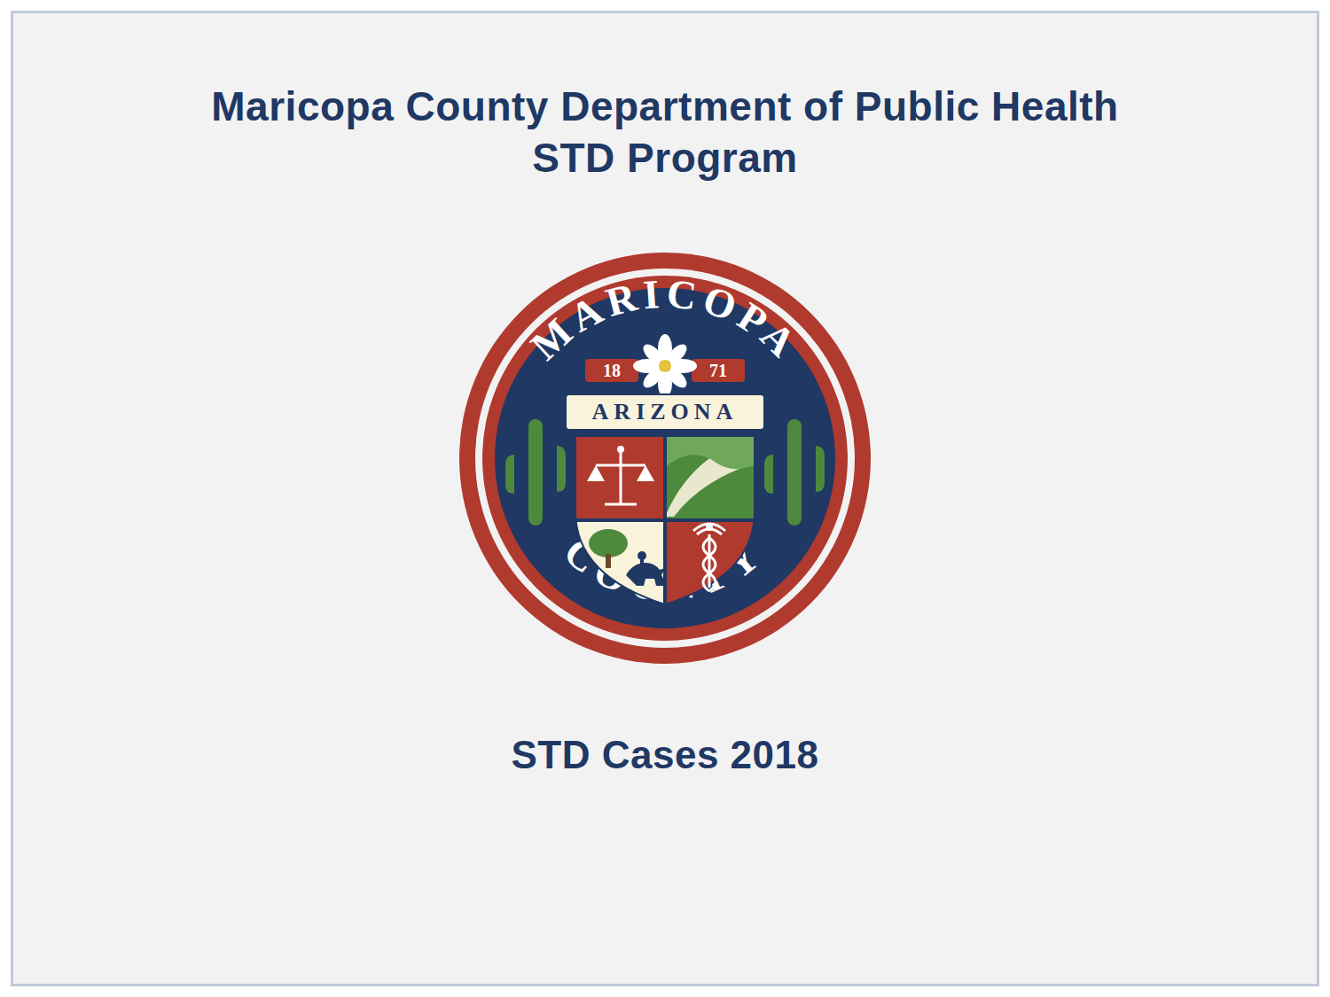Maricopa County Department of Public Health
STD Program
MARICOPA COUNTY 18 71 ARIZONA
STD Cases 2018